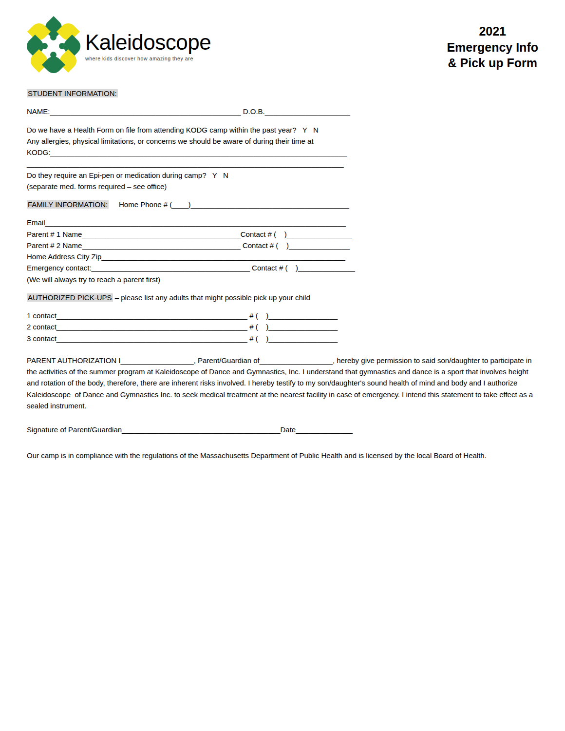Kaleidoscope
where kids discover how amazing they are
2021
Emergency Info
& Pick up Form
STUDENT INFORMATION:
NAME:_______________________________________________ D.O.B._____________________
Do we have a Health Form on file from attending KODG camp within the past year? Y N
Any allergies, physical limitations, or concerns we should be aware of during their time at
KODG:_________________________________________________________________________
______________________________________________________________________________
Do they require an Epi-pen or medication during camp? Y N
(separate med. forms required – see office)
FAMILY INFORMATION: Home Phone # (____)_______________________________________
Email__________________________________________________________________________
Parent # 1 Name_______________________________________Contact # ( )________________
Parent # 2 Name_______________________________________ Contact # ( )_______________
Home Address City Zip____________________________________________________________
Emergency contact:_______________________________________ Contact # ( )______________
(We will always try to reach a parent first)
AUTHORIZED PICK-UPS – please list any adults that might possible pick up your child
1 contact_______________________________________________ # ( )_________________
2 contact_______________________________________________ # ( )_________________
3 contact_______________________________________________ # ( )_________________
PARENT AUTHORIZATION I__________________, Parent/Guardian of__________________, hereby give permission to said son/daughter to participate in the activities of the summer program at Kaleidoscope of Dance and Gymnastics, Inc. I understand that gymnastics and dance is a sport that involves height and rotation of the body, therefore, there are inherent risks involved. I hereby testify to my son/daughter's sound health of mind and body and I authorize Kaleidoscope of Dance and Gymnastics Inc. to seek medical treatment at the nearest facility in case of emergency. I intend this statement to take effect as a sealed instrument.
Signature of Parent/Guardian_______________________________________Date______________
Our camp is in compliance with the regulations of the Massachusetts Department of Public Health and is licensed by the local Board of Health.